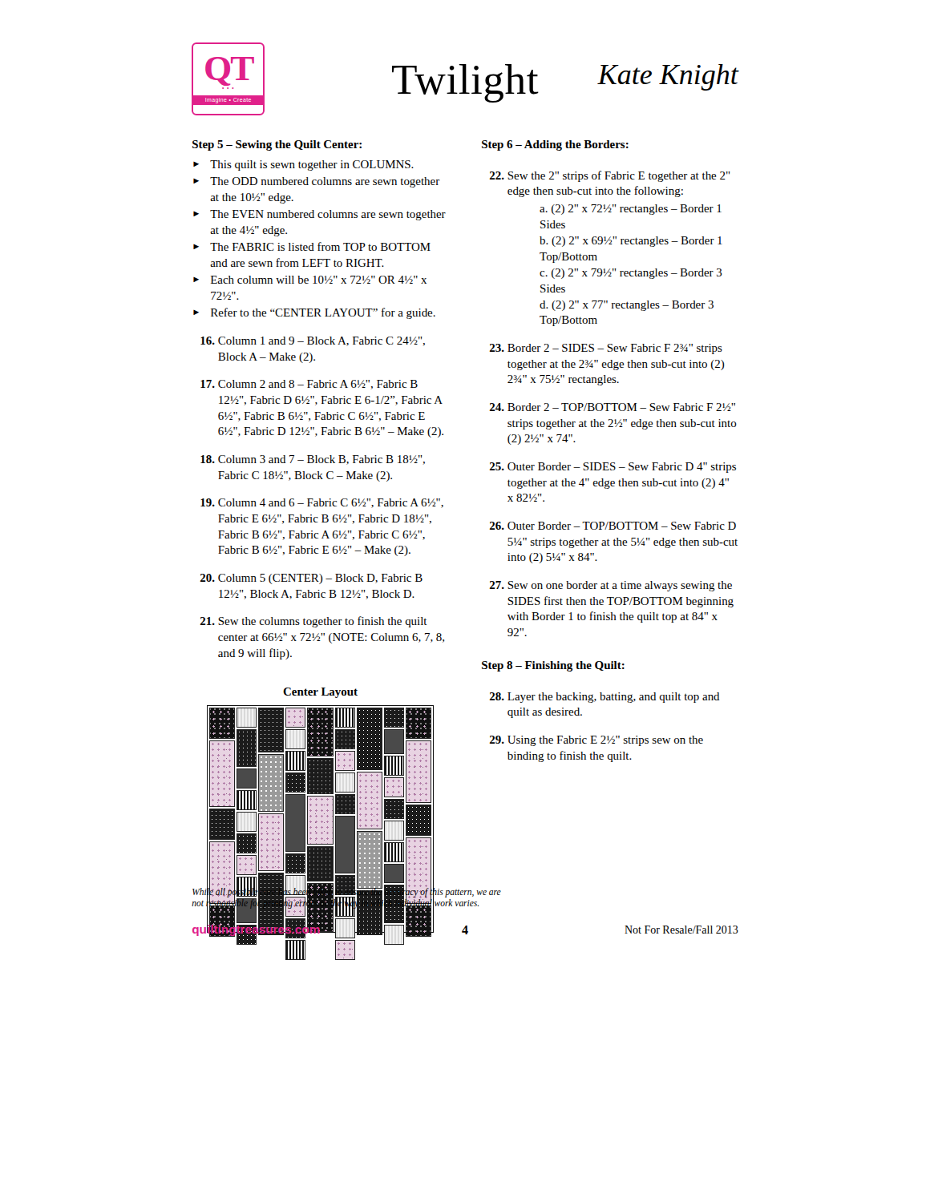QT
• • •
Imagine • Create
Twilight
Kate Knight
Step 5 – Sewing the Quilt Center:
This quilt is sewn together in COLUMNS.
The ODD numbered columns are sewn together at the 10½" edge.
The EVEN numbered columns are sewn together at the 4½" edge.
The FABRIC is listed from TOP to BOTTOM and are sewn from LEFT to RIGHT.
Each column will be 10½" x 72½" OR 4½" x 72½".
Refer to the “CENTER LAYOUT” for a guide.
16. Column 1 and 9 – Block A, Fabric C 24½", Block A – Make (2).
17. Column 2 and 8 – Fabric A 6½", Fabric B 12½", Fabric D 6½", Fabric E 6-1/2”, Fabric A 6½", Fabric B 6½", Fabric C 6½", Fabric E 6½", Fabric D 12½", Fabric B 6½" – Make (2).
18. Column 3 and 7 – Block B, Fabric B 18½", Fabric C 18½", Block C – Make (2).
19. Column 4 and 6 – Fabric C 6½", Fabric A 6½", Fabric E 6½", Fabric B 6½", Fabric D 18½", Fabric B 6½", Fabric A 6½", Fabric C 6½", Fabric B 6½", Fabric E 6½" – Make (2).
20. Column 5 (CENTER) – Block D, Fabric B 12½", Block A, Fabric B 12½", Block D.
21. Sew the columns together to finish the quilt center at 66½" x 72½" (NOTE: Column 6, 7, 8, and 9 will flip).
Center Layout
Step 6 – Adding the Borders:
22. Sew the 2" strips of Fabric E together at the 2" edge then sub-cut into the following:
a. (2) 2" x 72½" rectangles – Border 1 Sides
b. (2) 2" x 69½" rectangles – Border 1 Top/Bottom
c. (2) 2" x 79½" rectangles – Border 3 Sides
d. (2) 2" x 77" rectangles – Border 3 Top/Bottom
23. Border 2 – SIDES – Sew Fabric F 2¾" strips together at the 2¾" edge then sub-cut into (2) 2¾" x 75½" rectangles.
24. Border 2 – TOP/BOTTOM – Sew Fabric F 2½" strips together at the 2½" edge then sub-cut into (2) 2½" x 74".
25. Outer Border – SIDES – Sew Fabric D 4" strips together at the 4" edge then sub-cut into (2) 4" x 82½".
26. Outer Border – TOP/BOTTOM – Sew Fabric D 5¼" strips together at the 5¼" edge then sub-cut into (2) 5¼" x 84".
27. Sew on one border at a time always sewing the SIDES first then the TOP/BOTTOM beginning with Border 1 to finish the quilt top at 84" x 92".
Step 8 – Finishing the Quilt:
28. Layer the backing, batting, and quilt top and quilt as desired.
29. Using the Fabric E 2½" strips sew on the binding to finish the quilt.
While all possible care has been taken to ensure the accuracy of this pattern, we are not responsible for printing errors or the way in which individual work varies.
quiltingtreasures.com 4 Not For Resale/Fall 2013